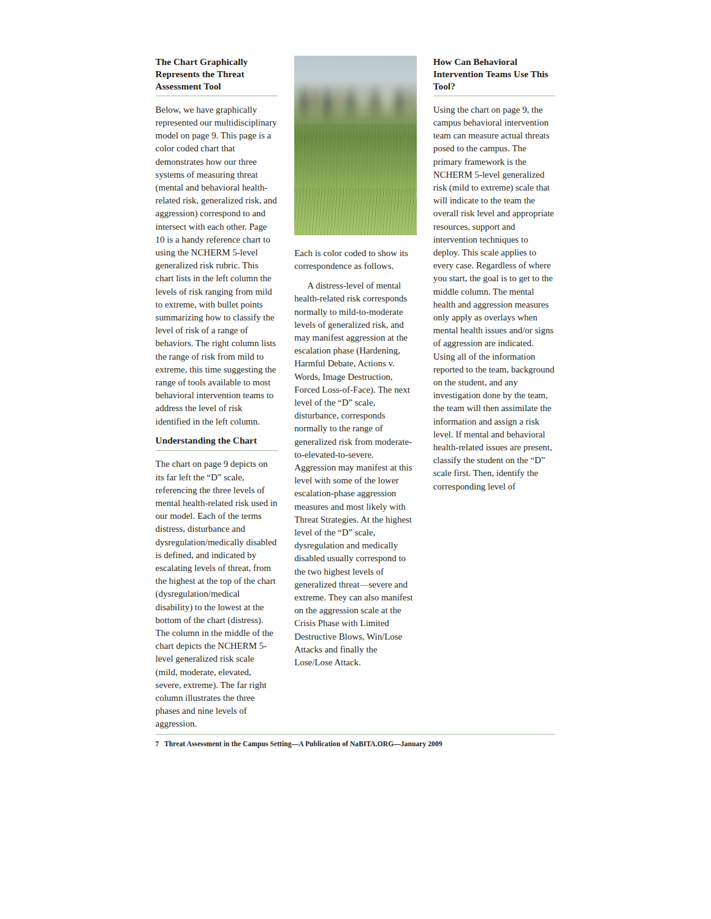The Chart Graphically Represents the Threat Assessment Tool
Below, we have graphically represented our multidisciplinary model on page 9. This page is a color coded chart that demonstrates how our three systems of measuring threat (mental and behavioral health-related risk, generalized risk, and aggression) correspond to and intersect with each other. Page 10 is a handy reference chart to using the NCHERM 5-level generalized risk rubric. This chart lists in the left column the levels of risk ranging from mild to extreme, with bullet points summarizing how to classify the level of risk of a range of behaviors. The right column lists the range of risk from mild to extreme, this time suggesting the range of tools available to most behavioral intervention teams to address the level of risk identified in the left column.
Understanding the Chart
The chart on page 9 depicts on its far left the “D” scale, referencing the three levels of mental health-related risk used in our model. Each of the terms distress, disturbance and dysregulation/medically disabled is defined, and indicated by escalating levels of threat, from the highest at the top of the chart (dysregulation/medical disability) to the lowest at the bottom of the chart (distress). The column in the middle of the chart depicts the NCHERM 5-level generalized risk scale (mild, moderate, elevated, severe, extreme). The far right column illustrates the three phases and nine levels of aggression.
Each is color coded to show its correspondence as follows.
A distress-level of mental health-related risk corresponds normally to mild-to-moderate levels of generalized risk, and may manifest aggression at the escalation phase (Hardening, Harmful Debate, Actions v. Words, Image Destruction, Forced Loss-of-Face). The next level of the “D” scale, disturbance, corresponds normally to the range of generalized risk from moderate-to-elevated-to-severe. Aggression may manifest at this level with some of the lower escalation-phase aggression measures and most likely with Threat Strategies. At the highest level of the “D” scale, dysregulation and medically disabled usually correspond to the two highest levels of generalized threat—severe and extreme. They can also manifest on the aggression scale at the Crisis Phase with Limited Destructive Blows, Win/Lose Attacks and finally the Lose/Lose Attack.
How Can Behavioral Intervention Teams Use This Tool?
Using the chart on page 9, the campus behavioral intervention team can measure actual threats posed to the campus. The primary framework is the NCHERM 5-level generalized risk (mild to extreme) scale that will indicate to the team the overall risk level and appropriate resources, support and intervention techniques to deploy. This scale applies to every case. Regardless of where you start, the goal is to get to the middle column. The mental health and aggression measures only apply as overlays when mental health issues and/or signs of aggression are indicated. Using all of the information reported to the team, background on the student, and any investigation done by the team, the team will then assimilate the information and assign a risk level. If mental and behavioral health-related issues are present, classify the student on the “D” scale first. Then, identify the corresponding level of
7 Threat Assessment in the Campus Setting—A Publication of NaBITA.ORG—January 2009